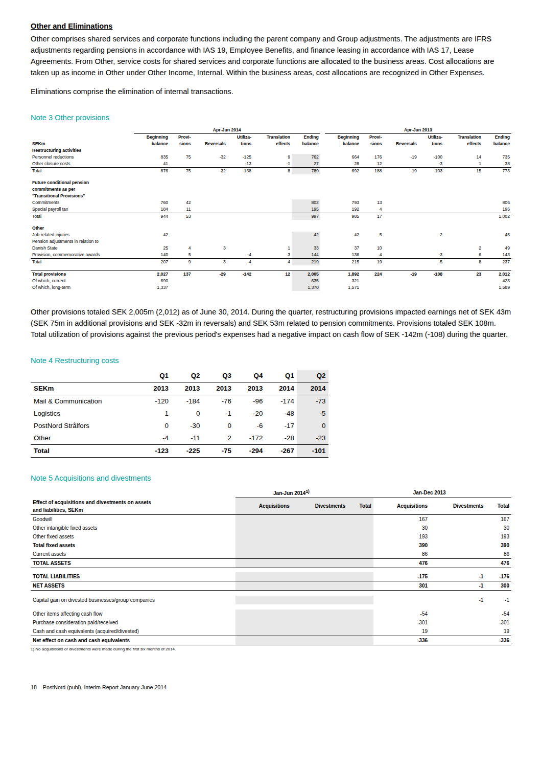Other and Eliminations
Other comprises shared services and corporate functions including the parent company and Group adjustments. The adjustments are IFRS adjustments regarding pensions in accordance with IAS 19, Employee Benefits, and finance leasing in accordance with IAS 17, Lease Agreements. From Other, service costs for shared services and corporate functions are allocated to the business areas. Cost allocations are taken up as income in Other under Other Income, Internal. Within the business areas, cost allocations are recognized in Other Expenses.
Eliminations comprise the elimination of internal transactions.
Note 3 Other provisions
| | Apr-Jun 2014 | | Apr-Jun 2013 |
| | Beginning | Provi- | | Utiliza- | Translation | Ending | | Beginning | Provi- | | Utiliza- | Translation | Ending |
| SEKm | balance | sions | Reversals | tions | effects | balance | | balance | sions | Reversals | tions | effects | balance |
| Restructuring activities | |
| Personnel reductions | 835 | 75 | -32 | -125 | 9 | 762 | | 664 | 176 | -19 | -100 | 14 | 735 |
| Other closure costs | 41 | | | -13 | -1 | 27 | | 28 | 12 | | -3 | 1 | 38 |
| Total | 876 | 75 | -32 | -138 | 8 | 789 | | 692 | 188 | -19 | -103 | 15 | 773 |
| Future conditional pension commitments as per "Transitional Provisions" | |
| Commitments | 760 | 42 | | | | 802 | | 793 | 13 | | | | 806 |
| Special payroll tax | 184 | 11 | | | | 195 | | 192 | 4 | | | | 196 |
| Total | 944 | 53 | | | | 997 | | 985 | 17 | | | | 1,002 |
| Other | |
| Job-related injuries | 42 | | | | | 42 | | 42 | 5 | | -2 | | 45 |
| Pension adjustments in relation to Danish State | 25 | 4 | 3 | | 1 | 33 | | 37 | 10 | | | 2 | 49 |
| Provision, commemorative awards | 140 | 5 | | -4 | 3 | 144 | | 136 | 4 | | -3 | 6 | 143 |
| Total | 207 | 9 | 3 | -4 | 4 | 219 | | 215 | 19 | | -5 | 8 | 237 |
| Total provisions | 2,027 | 137 | -29 | -142 | 12 | 2,005 | | 1,892 | 224 | -19 | -108 | 23 | 2,012 |
| Of which, current | 690 | | | | | 635 | | 321 | | | | | 423 |
| Of which, long-term | 1,337 | | | | | 1,370 | | 1,571 | | | | | 1,589 |
Other provisions totaled SEK 2,005m (2,012) as of June 30, 2014. During the quarter, restructuring provisions impacted earnings net of SEK 43m (SEK 75m in additional provisions and SEK -32m in reversals) and SEK 53m related to pension commitments. Provisions totaled SEK 108m. Total utilization of provisions against the previous period's expenses had a negative impact on cash flow of SEK -142m (-108) during the quarter.
Note 4 Restructuring costs
| | Q1 | Q2 | Q3 | Q4 | Q1 | Q2 |
| --- | --- | --- | --- | --- | --- | --- |
| SEKm | 2013 | 2013 | 2013 | 2013 | 2014 | 2014 |
| Mail & Communication | -120 | -184 | -76 | -96 | -174 | -73 |
| Logistics | 1 | 0 | -1 | -20 | -48 | -5 |
| PostNord Strålfors | 0 | -30 | 0 | -6 | -17 | 0 |
| Other | -4 | -11 | 2 | -172 | -28 | -23 |
| Total | -123 | -225 | -75 | -294 | -267 | -101 |
Note 5 Acquisitions and divestments
| | Jan-Jun 2014 1) | Jan-Dec 2013 |
| Effect of acquisitions and divestments on assets and liabilities, SEKm | Acquisitions | Divestments | Total | Acquisitions | Divestments | Total |
| Goodwill | | | | 167 | | 167 |
| Other intangible fixed assets | | | | 30 | | 30 |
| Other fixed assets | | | | 193 | | 193 |
| Total fixed assets | | | | 390 | | 390 |
| Current assets | | | | 86 | | 86 |
| TOTAL ASSETS | | | | 476 | | 476 |
| TOTAL LIABILITIES | | | | -175 | -1 | -176 |
| NET ASSETS | | | | 301 | -1 | 300 |
| Capital gain on divested businesses/group companies | | | | | -1 | -1 |
| Other items affecting cash flow | | | | -54 | | -54 |
| Purchase consideration paid/received | | | | -301 | | -301 |
| Cash and cash equivalents (acquired/divested) | | | | 19 | | 19 |
| Net effect on cash and cash equivalents | | | | -336 | | -336 |
1) No acquisitions or divestments were made during the first six months of 2014.
18 PostNord (publ), Interim Report January-June 2014